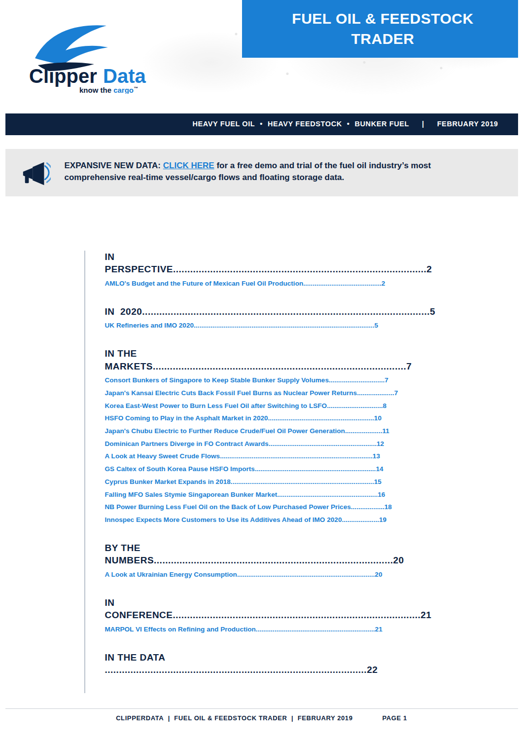FUEL OIL & FEEDSTOCK TRADER
Clipper Data know the cargo™
HEAVY FUEL OIL•HEAVY FEEDSTOCK•BUNKER FUEL|FEBRUARY 2019
EXPANSIVE NEW DATA: CLICK HERE for a free demo and trial of the fuel oil industry’s most comprehensive real-time vessel/cargo flows and floating storage data.
IN PERSPECTIVE.........................................................................................2
AMLO's Budget and the Future of Mexican Fuel Oil Production..........................................2
IN 2020.....................................................................................................5
UK Refineries and IMO 2020.................................................................................................5
IN THE MARKETS.........................................................................................7
Consort Bunkers of Singapore to Keep Stable Bunker Supply Volumes..............................7
Japan's Kansai Electric Cuts Back Fossil Fuel Burns as Nuclear Power Returns....................7
Korea East-West Power to Burn Less Fuel Oil after Switching to LSFO..............................8
HSFO Coming to Play in the Asphalt Market in 2020.........................................................10
Japan's Chubu Electric to Further Reduce Crude/Fuel Oil Power Generation....................11
Dominican Partners Diverge in FO Contract Awards..........................................................12
A Look at Heavy Sweet Crude Flows..................................................................................13
GS Caltex of South Korea Pause HSFO Imports.................................................................14
Cyprus Bunker Market Expands in 2018.............................................................................15
Falling MFO Sales Stymie Singaporean Bunker Market......................................................16
NB Power Burning Less Fuel Oil on the Back of Low Purchased Power Prices..................18
Innospec Expects More Customers to Use its Additives Ahead of IMO 2020....................19
BY THE NUMBERS....................................................................................20
A Look at Ukrainian Energy Consumption..........................................................................20
IN CONFERENCE.......................................................................................21
MARPOL VI Effects on Refining and Production................................................................21
IN THE DATA ............................................................................................22
CLIPPERDATA | FUEL OIL & FEEDSTOCK TRADER | FEBRUARY 2019PAGE 1